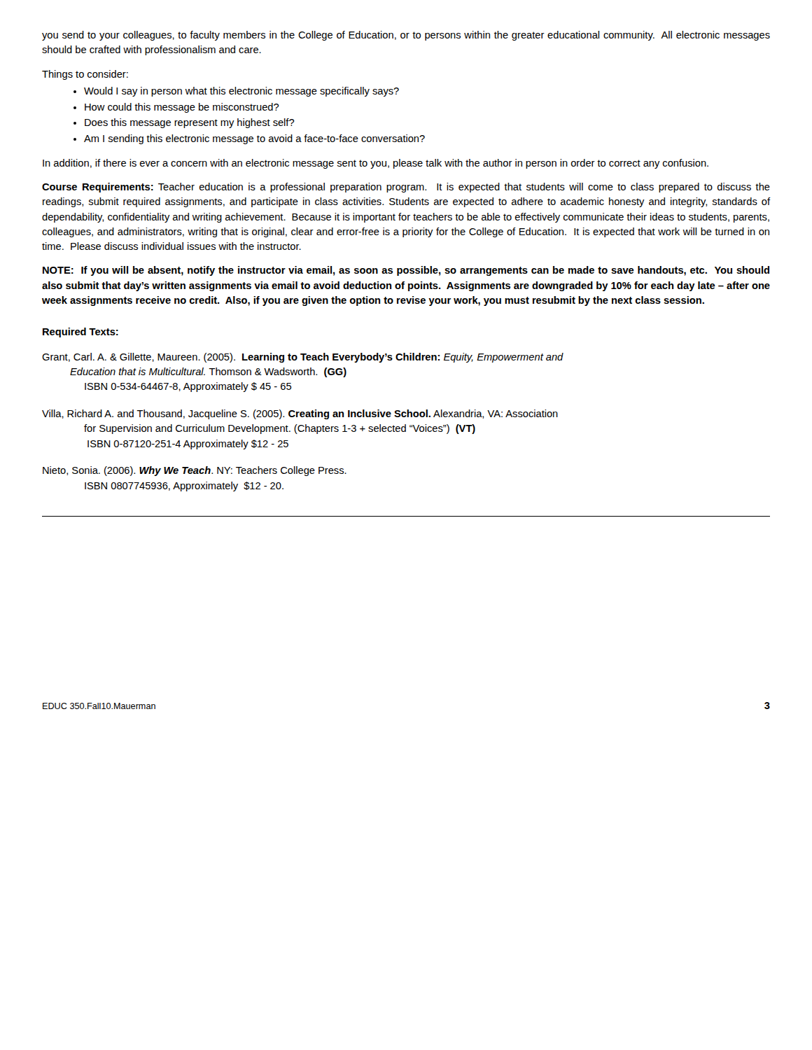you send to your colleagues, to faculty members in the College of Education, or to persons within the greater educational community. All electronic messages should be crafted with professionalism and care.
Things to consider:
Would I say in person what this electronic message specifically says?
How could this message be misconstrued?
Does this message represent my highest self?
Am I sending this electronic message to avoid a face-to-face conversation?
In addition, if there is ever a concern with an electronic message sent to you, please talk with the author in person in order to correct any confusion.
Course Requirements: Teacher education is a professional preparation program. It is expected that students will come to class prepared to discuss the readings, submit required assignments, and participate in class activities. Students are expected to adhere to academic honesty and integrity, standards of dependability, confidentiality and writing achievement. Because it is important for teachers to be able to effectively communicate their ideas to students, parents, colleagues, and administrators, writing that is original, clear and error-free is a priority for the College of Education. It is expected that work will be turned in on time. Please discuss individual issues with the instructor.
NOTE: If you will be absent, notify the instructor via email, as soon as possible, so arrangements can be made to save handouts, etc. You should also submit that day’s written assignments via email to avoid deduction of points. Assignments are downgraded by 10% for each day late – after one week assignments receive no credit. Also, if you are given the option to revise your work, you must resubmit by the next class session.
Required Texts:
Grant, Carl. A. & Gillette, Maureen. (2005). Learning to Teach Everybody’s Children: Equity, Empowerment and Education that is Multicultural. Thomson & Wadsworth. (GG) ISBN 0-534-64467-8, Approximately $ 45 - 65
Villa, Richard A. and Thousand, Jacqueline S. (2005). Creating an Inclusive School. Alexandria, VA: Association for Supervision and Curriculum Development. (Chapters 1-3 + selected “Voices”) (VT) ISBN 0-87120-251-4 Approximately $12 - 25
Nieto, Sonia. (2006). Why We Teach. NY: Teachers College Press. ISBN 0807745936, Approximately $12 - 20.
EDUC 350.Fall10.Mauerman 3